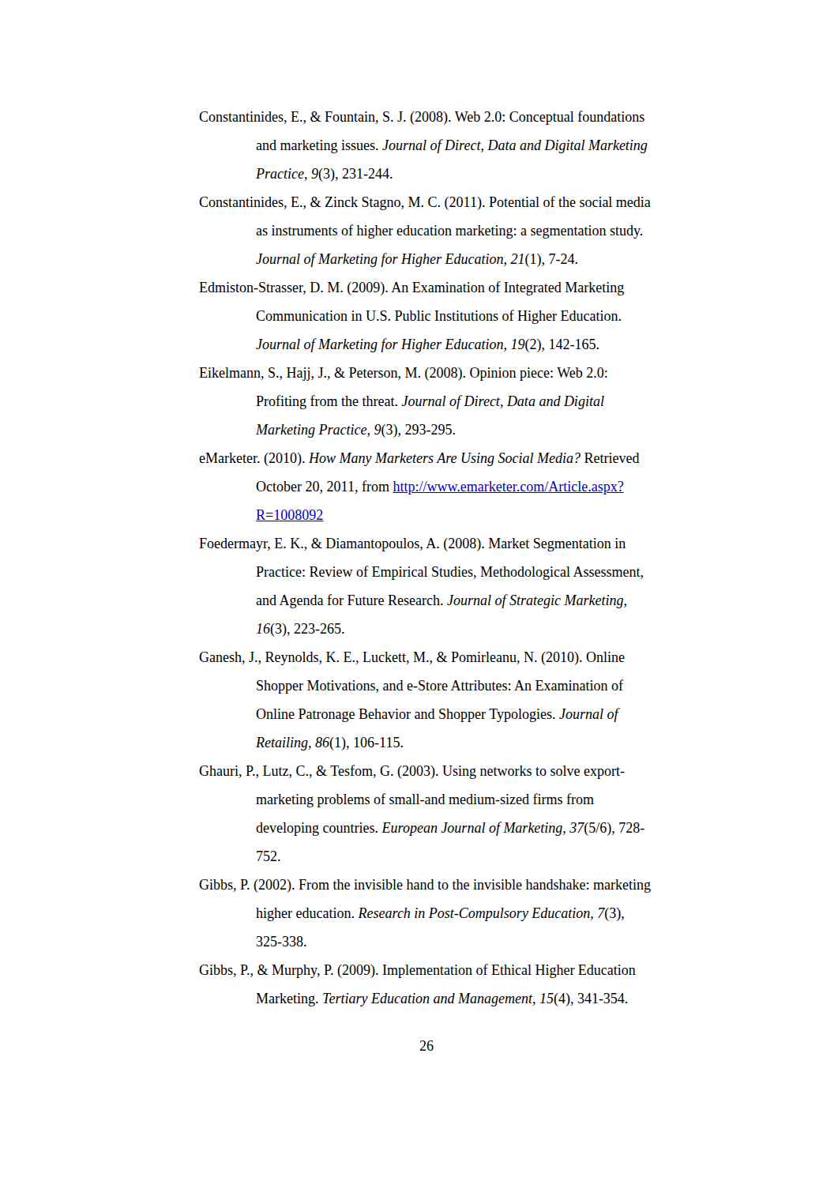Constantinides, E., & Fountain, S. J. (2008). Web 2.0: Conceptual foundations and marketing issues. Journal of Direct, Data and Digital Marketing Practice, 9(3), 231-244.
Constantinides, E., & Zinck Stagno, M. C. (2011). Potential of the social media as instruments of higher education marketing: a segmentation study. Journal of Marketing for Higher Education, 21(1), 7-24.
Edmiston-Strasser, D. M. (2009). An Examination of Integrated Marketing Communication in U.S. Public Institutions of Higher Education. Journal of Marketing for Higher Education, 19(2), 142-165.
Eikelmann, S., Hajj, J., & Peterson, M. (2008). Opinion piece: Web 2.0: Profiting from the threat. Journal of Direct, Data and Digital Marketing Practice, 9(3), 293-295.
eMarketer. (2010). How Many Marketers Are Using Social Media? Retrieved October 20, 2011, from http://www.emarketer.com/Article.aspx?R=1008092
Foedermayr, E. K., & Diamantopoulos, A. (2008). Market Segmentation in Practice: Review of Empirical Studies, Methodological Assessment, and Agenda for Future Research. Journal of Strategic Marketing, 16(3), 223-265.
Ganesh, J., Reynolds, K. E., Luckett, M., & Pomirleanu, N. (2010). Online Shopper Motivations, and e-Store Attributes: An Examination of Online Patronage Behavior and Shopper Typologies. Journal of Retailing, 86(1), 106-115.
Ghauri, P., Lutz, C., & Tesfom, G. (2003). Using networks to solve export-marketing problems of small-and medium-sized firms from developing countries. European Journal of Marketing, 37(5/6), 728-752.
Gibbs, P. (2002). From the invisible hand to the invisible handshake: marketing higher education. Research in Post-Compulsory Education, 7(3), 325-338.
Gibbs, P., & Murphy, P. (2009). Implementation of Ethical Higher Education Marketing. Tertiary Education and Management, 15(4), 341-354.
26